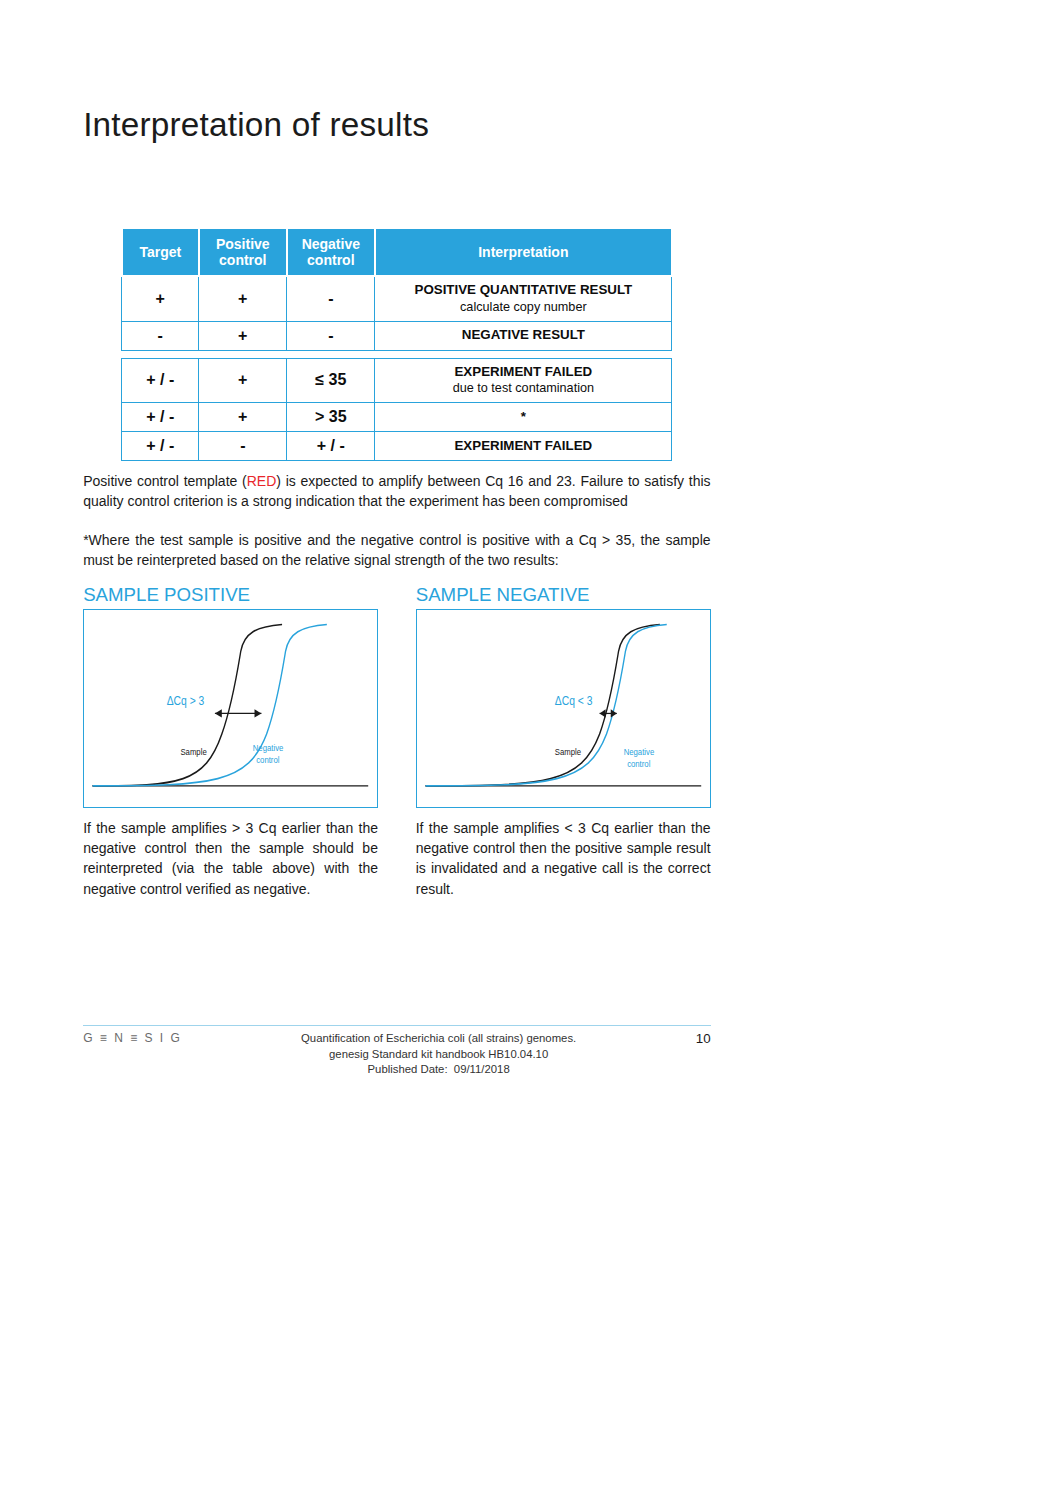Interpretation of results
| Target | Positive control | Negative control | Interpretation |
| --- | --- | --- | --- |
| + | + | - | POSITIVE QUANTITATIVE RESULT calculate copy number |
| - | + | - | NEGATIVE RESULT |
| + / - | + | ≤ 35 | EXPERIMENT FAILED due to test contamination |
| + / - | + | > 35 | * |
| + / - | - | + / - | EXPERIMENT FAILED |
Positive control template (RED) is expected to amplify between Cq 16 and 23. Failure to satisfy this quality control criterion is a strong indication that the experiment has been compromised
*Where the test sample is positive and the negative control is positive with a Cq > 35, the sample must be reinterpreted based on the relative signal strength of the two results:
SAMPLE POSITIVE
ΔCq > 3 Sample Negative control
If the sample amplifies > 3 Cq earlier than the negative control then the sample should be reinterpreted (via the table above) with the negative control verified as negative.
SAMPLE NEGATIVE
ΔCq < 3 Sample Negative control
If the sample amplifies < 3 Cq earlier than the negative control then the positive sample result is invalidated and a negative call is the correct result.
G ≡ N ≡ S I G
Quantification of Escherichia coli (all strains) genomes.
genesig Standard kit handbook HB10.04.10
Published Date: 09/11/2018
10